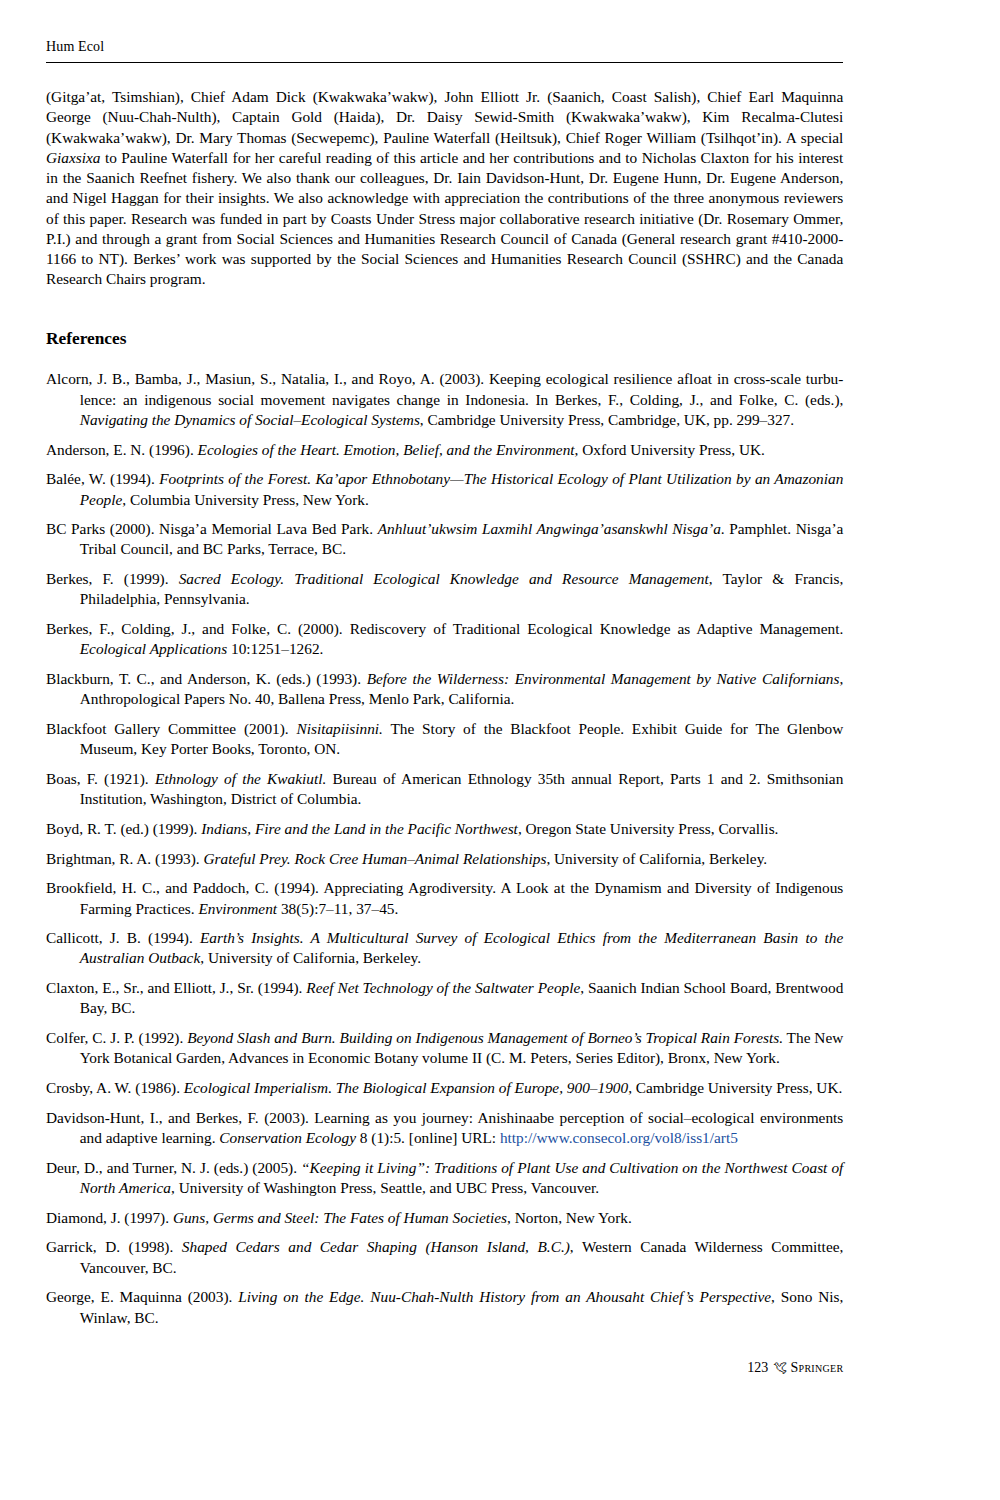Hum Ecol
(Gitga’at, Tsimshian), Chief Adam Dick (Kwakwaka’wakw), John Elliott Jr. (Saanich, Coast Salish), Chief Earl Maquinna George (Nuu-Chah-Nulth), Captain Gold (Haida), Dr. Daisy Sewid-Smith (Kwakwaka’wakw), Kim Recalma-Clutesi (Kwakwaka’wakw), Dr. Mary Thomas (Secwepemc), Pauline Waterfall (Heiltsuk), Chief Roger William (Tsilhqot’in). A special Giaxsixa to Pauline Waterfall for her careful reading of this article and her contributions and to Nicholas Claxton for his interest in the Saanich Reefnet fishery. We also thank our colleagues, Dr. Iain Davidson-Hunt, Dr. Eugene Hunn, Dr. Eugene Anderson, and Nigel Haggan for their insights. We also acknowledge with appreciation the contributions of the three anonymous reviewers of this paper. Research was funded in part by Coasts Under Stress major collaborative research initiative (Dr. Rosemary Ommer, P.I.) and through a grant from Social Sciences and Humanities Research Council of Canada (General research grant #410-2000-1166 to NT). Berkes’ work was supported by the Social Sciences and Humanities Research Council (SSHRC) and the Canada Research Chairs program.
References
Alcorn, J. B., Bamba, J., Masiun, S., Natalia, I., and Royo, A. (2003). Keeping ecological resilience afloat in cross-scale turbulence: an indigenous social movement navigates change in Indonesia. In Berkes, F., Colding, J., and Folke, C. (eds.), Navigating the Dynamics of Social–Ecological Systems, Cambridge University Press, Cambridge, UK, pp. 299–327.
Anderson, E. N. (1996). Ecologies of the Heart. Emotion, Belief, and the Environment, Oxford University Press, UK.
Balée, W. (1994). Footprints of the Forest. Ka’apor Ethnobotany—The Historical Ecology of Plant Utilization by an Amazonian People, Columbia University Press, New York.
BC Parks (2000). Nisga’a Memorial Lava Bed Park. Anhluut’ukwsim Laxmihl Angwinga’asanskwhl Nisga’a. Pamphlet. Nisga’a Tribal Council, and BC Parks, Terrace, BC.
Berkes, F. (1999). Sacred Ecology. Traditional Ecological Knowledge and Resource Management, Taylor & Francis, Philadelphia, Pennsylvania.
Berkes, F., Colding, J., and Folke, C. (2000). Rediscovery of Traditional Ecological Knowledge as Adaptive Management. Ecological Applications 10:1251–1262.
Blackburn, T. C., and Anderson, K. (eds.) (1993). Before the Wilderness: Environmental Management by Native Californians, Anthropological Papers No. 40, Ballena Press, Menlo Park, California.
Blackfoot Gallery Committee (2001). Nisitapiisinni. The Story of the Blackfoot People. Exhibit Guide for The Glenbow Museum, Key Porter Books, Toronto, ON.
Boas, F. (1921). Ethnology of the Kwakiutl. Bureau of American Ethnology 35th annual Report, Parts 1 and 2. Smithsonian Institution, Washington, District of Columbia.
Boyd, R. T. (ed.) (1999). Indians, Fire and the Land in the Pacific Northwest, Oregon State University Press, Corvallis.
Brightman, R. A. (1993). Grateful Prey. Rock Cree Human–Animal Relationships, University of California, Berkeley.
Brookfield, H. C., and Paddoch, C. (1994). Appreciating Agrodiversity. A Look at the Dynamism and Diversity of Indigenous Farming Practices. Environment 38(5):7–11, 37–45.
Callicott, J. B. (1994). Earth’s Insights. A Multicultural Survey of Ecological Ethics from the Mediterranean Basin to the Australian Outback, University of California, Berkeley.
Claxton, E., Sr., and Elliott, J., Sr. (1994). Reef Net Technology of the Saltwater People, Saanich Indian School Board, Brentwood Bay, BC.
Colfer, C. J. P. (1992). Beyond Slash and Burn. Building on Indigenous Management of Borneo’s Tropical Rain Forests. The New York Botanical Garden, Advances in Economic Botany volume II (C. M. Peters, Series Editor), Bronx, New York.
Crosby, A. W. (1986). Ecological Imperialism. The Biological Expansion of Europe, 900–1900, Cambridge University Press, UK.
Davidson-Hunt, I., and Berkes, F. (2003). Learning as you journey: Anishinaabe perception of social–ecological environments and adaptive learning. Conservation Ecology 8 (1):5. [online] URL: http://www.consecol.org/vol8/iss1/art5
Deur, D., and Turner, N. J. (eds.) (2005). “Keeping it Living”: Traditions of Plant Use and Cultivation on the Northwest Coast of North America, University of Washington Press, Seattle, and UBC Press, Vancouver.
Diamond, J. (1997). Guns, Germs and Steel: The Fates of Human Societies, Norton, New York.
Garrick, D. (1998). Shaped Cedars and Cedar Shaping (Hanson Island, B.C.), Western Canada Wilderness Committee, Vancouver, BC.
George, E. Maquinna (2003). Living on the Edge. Nuu-Chah-Nulth History from an Ahousaht Chief’s Perspective, Sono Nis, Winlaw, BC.
123🕊Springer